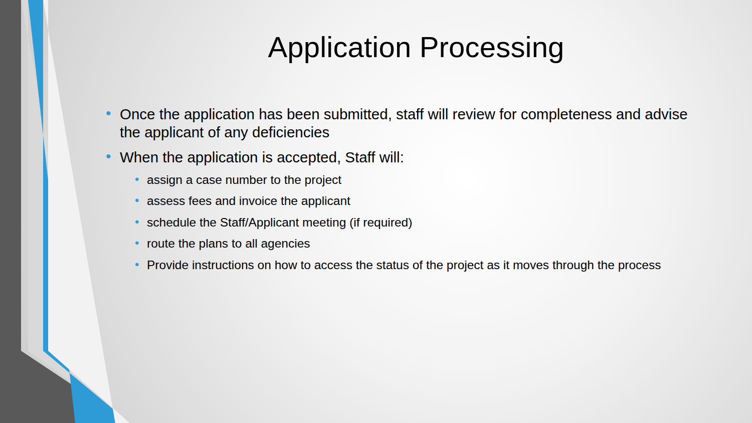Application Processing
Once the application has been submitted, staff will review for completeness and advise the applicant of any deficiencies
When the application is accepted, Staff will:
assign a case number to the project
assess fees and invoice the applicant
schedule the Staff/Applicant meeting (if required)
route the plans to all agencies
Provide instructions on how to access the status of the project as it moves through the process